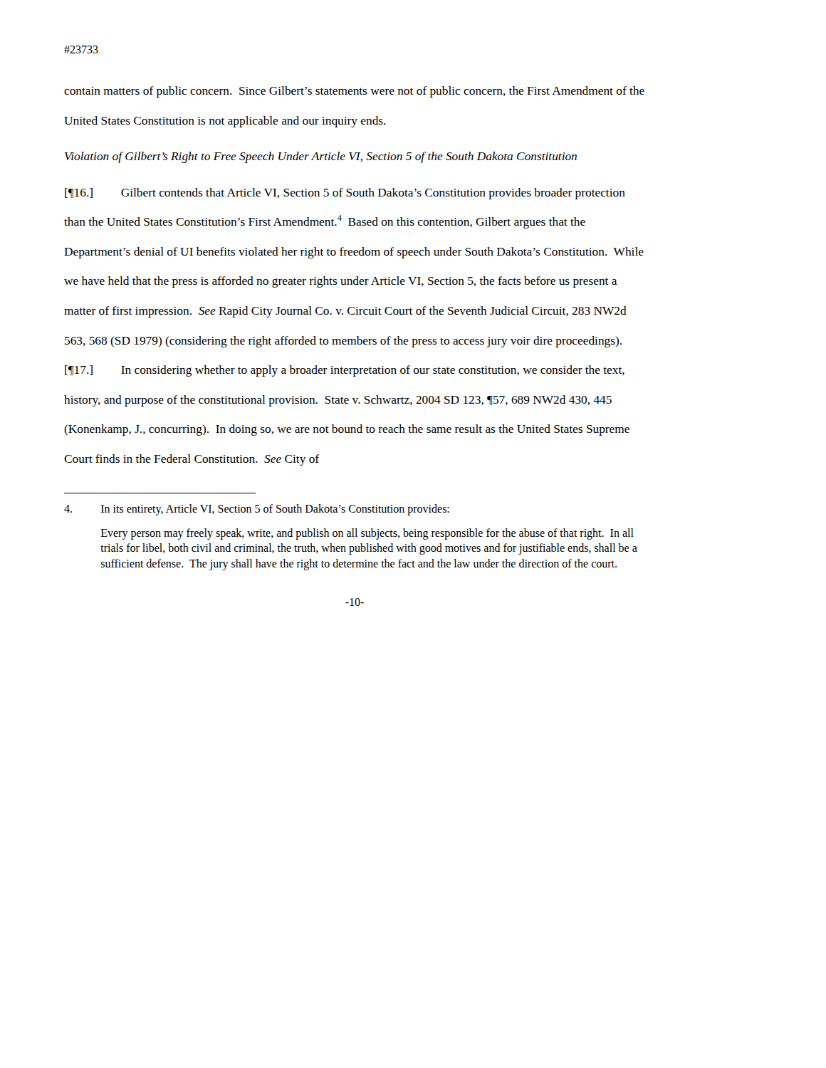#23733
contain matters of public concern. Since Gilbert’s statements were not of public concern, the First Amendment of the United States Constitution is not applicable and our inquiry ends.
Violation of Gilbert’s Right to Free Speech Under Article VI, Section 5 of the South Dakota Constitution
[¶16.] Gilbert contends that Article VI, Section 5 of South Dakota’s Constitution provides broader protection than the United States Constitution’s First Amendment.4 Based on this contention, Gilbert argues that the Department’s denial of UI benefits violated her right to freedom of speech under South Dakota’s Constitution. While we have held that the press is afforded no greater rights under Article VI, Section 5, the facts before us present a matter of first impression. See Rapid City Journal Co. v. Circuit Court of the Seventh Judicial Circuit, 283 NW2d 563, 568 (SD 1979) (considering the right afforded to members of the press to access jury voir dire proceedings).
[¶17.] In considering whether to apply a broader interpretation of our state constitution, we consider the text, history, and purpose of the constitutional provision. State v. Schwartz, 2004 SD 123, ¶57, 689 NW2d 430, 445 (Konenkamp, J., concurring). In doing so, we are not bound to reach the same result as the United States Supreme Court finds in the Federal Constitution. See City of
4. In its entirety, Article VI, Section 5 of South Dakota’s Constitution provides:
Every person may freely speak, write, and publish on all subjects, being responsible for the abuse of that right. In all trials for libel, both civil and criminal, the truth, when published with good motives and for justifiable ends, shall be a sufficient defense. The jury shall have the right to determine the fact and the law under the direction of the court.
-10-